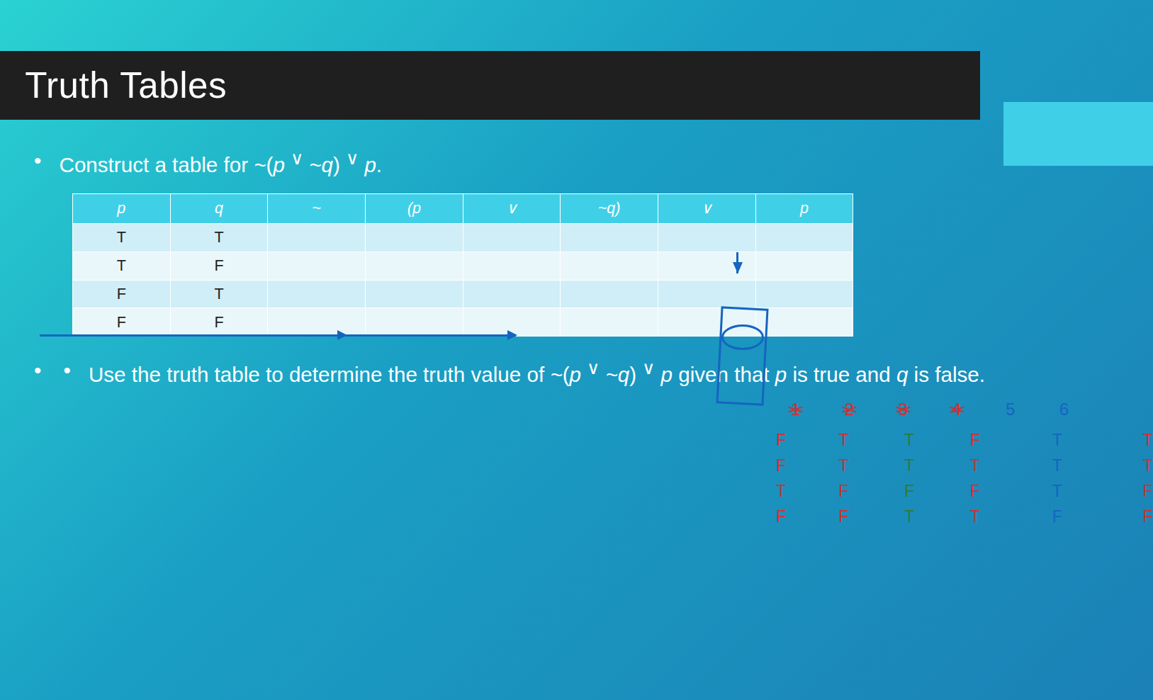Truth Tables
Construct a table for ~(p ∨ ~q) ∨ p.
| p | q | ~ | (p | ∨ | ~q) | ∨ | p |
| --- | --- | --- | --- | --- | --- | --- | --- |
| T | T | | | | | | |
| T | F | | | | | | |
| F | T | | | | | | |
| F | F | | | | | | |
• Use the truth table to determine the truth value of ~(p ∨ ~q) ∨ p given that p is true and q is false.
1 2 3 4 5 6
FFTF
TTFF
TTFT
FTFT
TTTF
TTFF